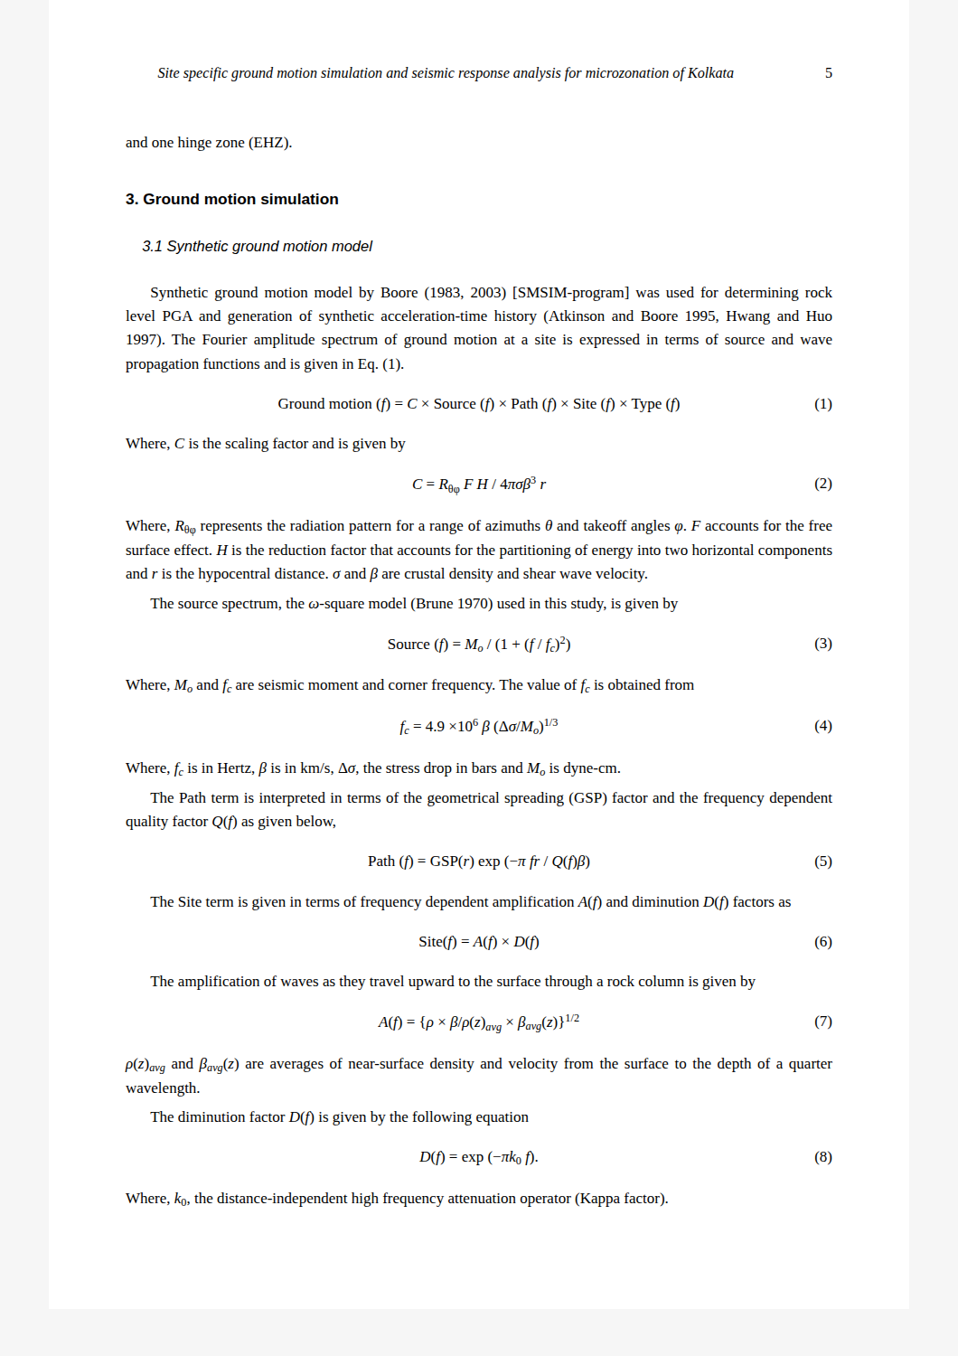Site specific ground motion simulation and seismic response analysis for microzonation of Kolkata 5
and one hinge zone (EHZ).
3. Ground motion simulation
3.1 Synthetic ground motion model
Synthetic ground motion model by Boore (1983, 2003) [SMSIM-program] was used for determining rock level PGA and generation of synthetic acceleration-time history (Atkinson and Boore 1995, Hwang and Huo 1997). The Fourier amplitude spectrum of ground motion at a site is expressed in terms of source and wave propagation functions and is given in Eq. (1).
Ground motion (f) = C × Source (f) × Path (f) × Site (f) × Type (f)(1)
Where, C is the scaling factor and is given by
C = Rθφ F H / 4πσβ3 r(2)
Where, Rθφ represents the radiation pattern for a range of azimuths θ and takeoff angles φ. F accounts for the free surface effect. H is the reduction factor that accounts for the partitioning of energy into two horizontal components and r is the hypocentral distance. σ and β are crustal density and shear wave velocity.
The source spectrum, the ω-square model (Brune 1970) used in this study, is given by
Source (f) = Mo / (1 + (f / fc)2)(3)
Where, Mo and fc are seismic moment and corner frequency. The value of fc is obtained from
fc = 4.9 ×106 β (Δσ/Mo)1/3(4)
Where, fc is in Hertz, β is in km/s, Δσ, the stress drop in bars and Mo is dyne-cm.
The Path term is interpreted in terms of the geometrical spreading (GSP) factor and the frequency dependent quality factor Q(f) as given below,
Path (f) = GSP(r) exp (−π fr / Q(f)β)(5)
The Site term is given in terms of frequency dependent amplification A(f) and diminution D(f) factors as
Site(f) = A(f) × D(f)(6)
The amplification of waves as they travel upward to the surface through a rock column is given by
A(f) = {ρ × β/ρ(z)avg × βavg(z)}1/2(7)
ρ(z)avg and βavg(z) are averages of near-surface density and velocity from the surface to the depth of a quarter wavelength.
The diminution factor D(f) is given by the following equation
D(f) = exp (−πk0 f).(8)
Where, k0, the distance-independent high frequency attenuation operator (Kappa factor).